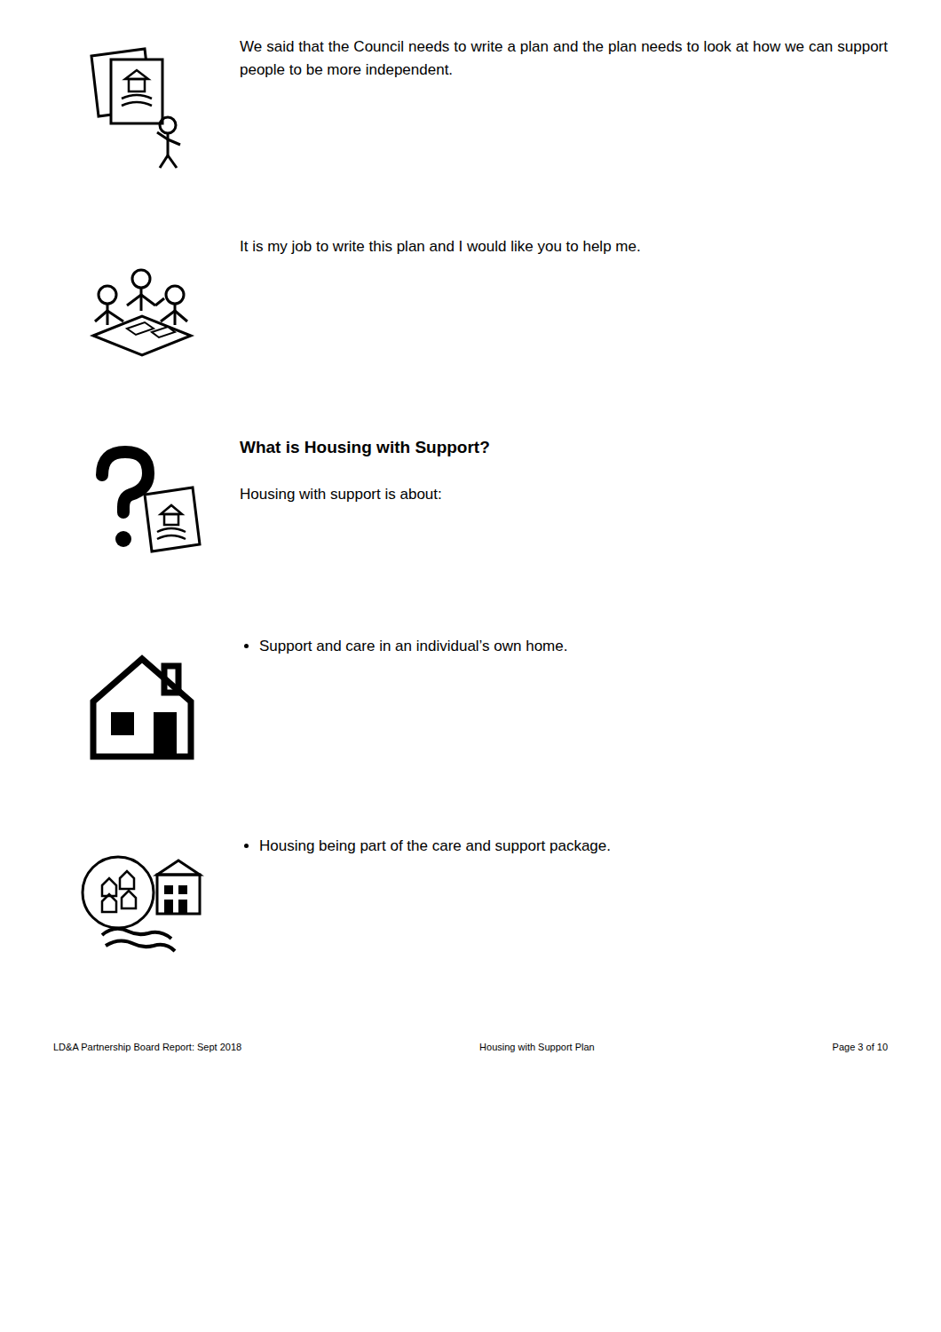We said that the Council needs to write a plan and the plan needs to look at how we can support people to be more independent.
It is my job to write this plan and I would like you to help me.
What is Housing with Support?
Housing with support is about:
Support and care in an individual’s own home.
Housing being part of the care and support package.
LD&A Partnership Board Report: Sept 2018 Housing with Support Plan Page 3 of 10